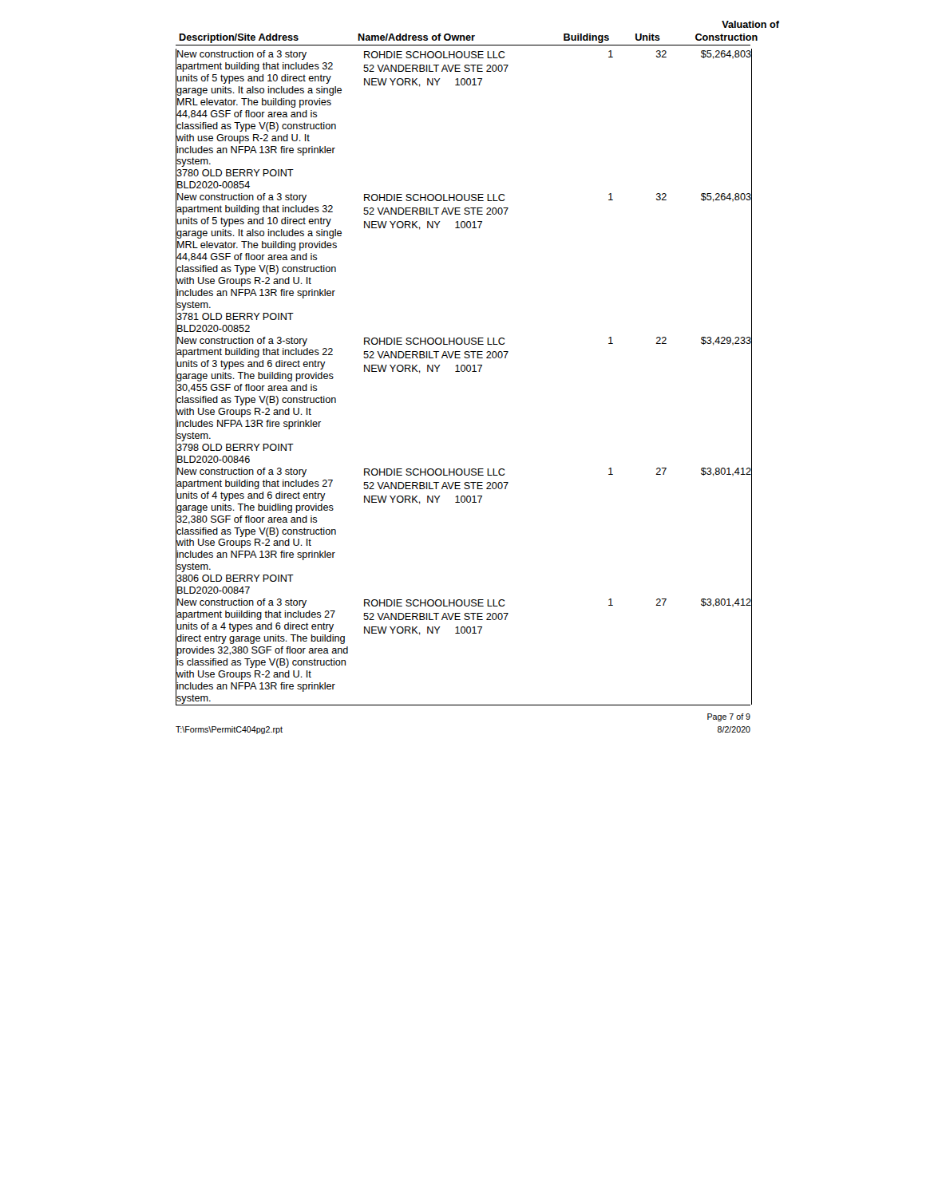| | | | | Valuation of |
| --- | --- | --- | --- | --- |
| Description/Site Address | Name/Address of Owner | Buildings | Units | Construction |
| New construction of a 3 story apartment building that includes 32 units of 5 types and 10 direct entry garage units. It also includes a single MRL elevator. The building provies 44,844 GSF of floor area and is classified as Type V(B) construction with use Groups R-2 and U. It includes an NFPA 13R fire sprinkler system. 3780 OLD BERRY POINT BLD2020-00854 | ROHDIE SCHOOLHOUSE LLC 52 VANDERBILT AVE STE 2007 NEW YORK, NY 10017 | 1 | 32 | $5,264,803 |
| New construction of a 3 story apartment building that includes 32 units of 5 types and 10 direct entry garage units. It also includes a single MRL elevator. The building provides 44,844 GSF of floor area and is classified as Type V(B) construction with Use Groups R-2 and U. It includes an NFPA 13R fire sprinkler system. 3781 OLD BERRY POINT BLD2020-00852 | ROHDIE SCHOOLHOUSE LLC 52 VANDERBILT AVE STE 2007 NEW YORK, NY 10017 | 1 | 32 | $5,264,803 |
| New construction of a 3-story apartment building that includes 22 units of 3 types and 6 direct entry garage units. The building provides 30,455 GSF of floor area and is classified as Type V(B) construction with Use Groups R-2 and U. It includes NFPA 13R fire sprinkler system. 3798 OLD BERRY POINT BLD2020-00846 | ROHDIE SCHOOLHOUSE LLC 52 VANDERBILT AVE STE 2007 NEW YORK, NY 10017 | 1 | 22 | $3,429,233 |
| New construction of a 3 story apartment building that includes 27 units of 4 types and 6 direct entry garage units. The buidling provides 32,380 SGF of floor area and is classified as Type V(B) construction with Use Groups R-2 and U. It includes an NFPA 13R fire sprinkler system. 3806 OLD BERRY POINT BLD2020-00847 | ROHDIE SCHOOLHOUSE LLC 52 VANDERBILT AVE STE 2007 NEW YORK, NY 10017 | 1 | 27 | $3,801,412 |
| New construction of a 3 story apartment buiilding that includes 27 units of a 4 types and 6 direct entry direct entry garage units. The building provides 32,380 SGF of floor area and is classified as Type V(B) construction with Use Groups R-2 and U. It includes an NFPA 13R fire sprinkler system. | ROHDIE SCHOOLHOUSE LLC 52 VANDERBILT AVE STE 2007 NEW YORK, NY 10017 | 1 | 27 | $3,801,412 |
T:\Forms\PermitC404pg2.rpt
Page 7 of 9
8/2/2020